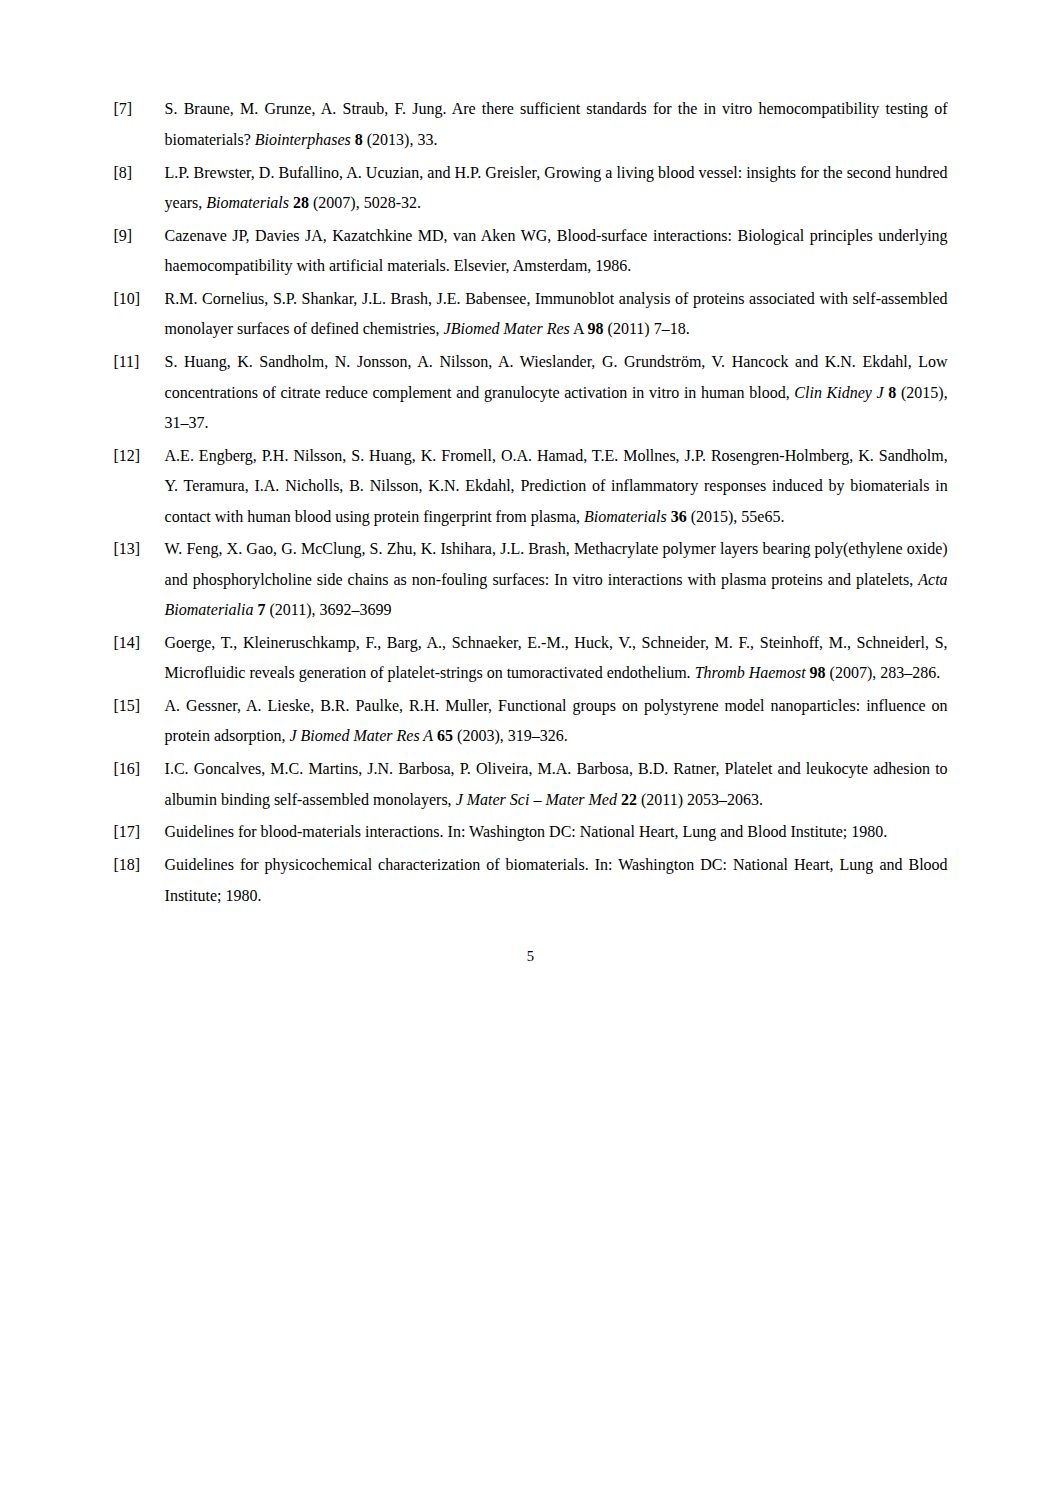[7] S. Braune, M. Grunze, A. Straub, F. Jung. Are there sufficient standards for the in vitro hemocompatibility testing of biomaterials? Biointerphases 8 (2013), 33.
[8] L.P. Brewster, D. Bufallino, A. Ucuzian, and H.P. Greisler, Growing a living blood vessel: insights for the second hundred years, Biomaterials 28 (2007), 5028-32.
[9] Cazenave JP, Davies JA, Kazatchkine MD, van Aken WG, Blood-surface interactions: Biological principles underlying haemocompatibility with artificial materials. Elsevier, Amsterdam, 1986.
[10] R.M. Cornelius, S.P. Shankar, J.L. Brash, J.E. Babensee, Immunoblot analysis of proteins associated with self-assembled monolayer surfaces of defined chemistries, JBiomed Mater Res A 98 (2011) 7–18.
[11] S. Huang, K. Sandholm, N. Jonsson, A. Nilsson, A. Wieslander, G. Grundström, V. Hancock and K.N. Ekdahl, Low concentrations of citrate reduce complement and granulocyte activation in vitro in human blood, Clin Kidney J 8 (2015), 31–37.
[12] A.E. Engberg, P.H. Nilsson, S. Huang, K. Fromell, O.A. Hamad, T.E. Mollnes, J.P. Rosengren-Holmberg, K. Sandholm, Y. Teramura, I.A. Nicholls, B. Nilsson, K.N. Ekdahl, Prediction of inflammatory responses induced by biomaterials in contact with human blood using protein fingerprint from plasma, Biomaterials 36 (2015), 55e65.
[13] W. Feng, X. Gao, G. McClung, S. Zhu, K. Ishihara, J.L. Brash, Methacrylate polymer layers bearing poly(ethylene oxide) and phosphorylcholine side chains as non-fouling surfaces: In vitro interactions with plasma proteins and platelets, Acta Biomaterialia 7 (2011), 3692–3699
[14] Goerge, T., Kleineruschkamp, F., Barg, A., Schnaeker, E.-M., Huck, V., Schneider, M. F., Steinhoff, M., Schneiderl, S, Microfluidic reveals generation of platelet-strings on tumoractivated endothelium. Thromb Haemost 98 (2007), 283–286.
[15] A. Gessner, A. Lieske, B.R. Paulke, R.H. Muller, Functional groups on polystyrene model nanoparticles: influence on protein adsorption, J Biomed Mater Res A 65 (2003), 319–326.
[16] I.C. Goncalves, M.C. Martins, J.N. Barbosa, P. Oliveira, M.A. Barbosa, B.D. Ratner, Platelet and leukocyte adhesion to albumin binding self-assembled monolayers, J Mater Sci – Mater Med 22 (2011) 2053–2063.
[17] Guidelines for blood-materials interactions. In: Washington DC: National Heart, Lung and Blood Institute; 1980.
[18] Guidelines for physicochemical characterization of biomaterials. In: Washington DC: National Heart, Lung and Blood Institute; 1980.
5